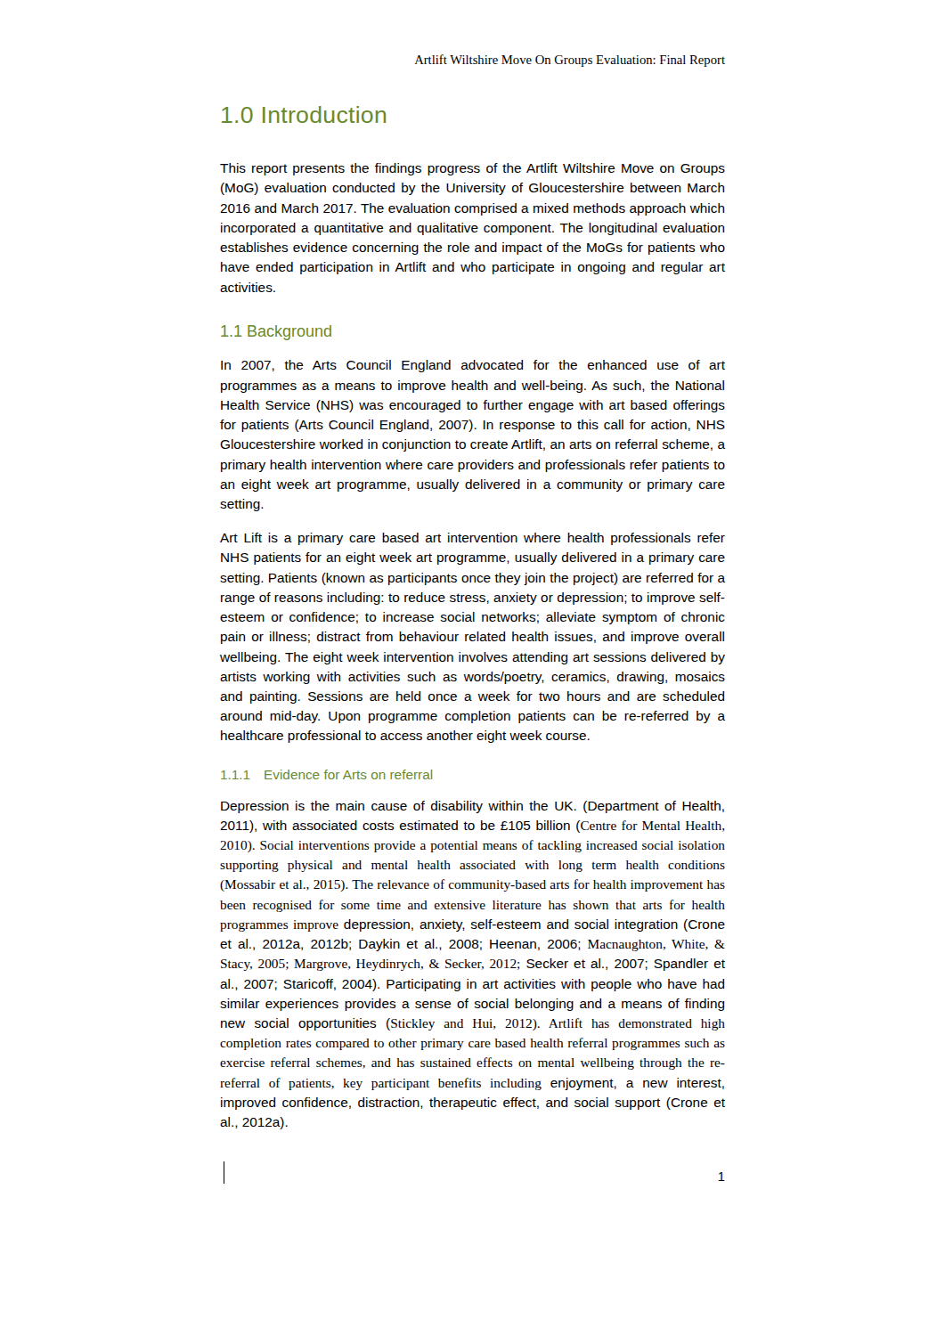Artlift Wiltshire Move On Groups Evaluation: Final Report
1.0 Introduction
This report presents the findings progress of the Artlift Wiltshire Move on Groups (MoG) evaluation conducted by the University of Gloucestershire between March 2016 and March 2017. The evaluation comprised a mixed methods approach which incorporated a quantitative and qualitative component. The longitudinal evaluation establishes evidence concerning the role and impact of the MoGs for patients who have ended participation in Artlift and who participate in ongoing and regular art activities.
1.1 Background
In 2007, the Arts Council England advocated for the enhanced use of art programmes as a means to improve health and well-being. As such, the National Health Service (NHS) was encouraged to further engage with art based offerings for patients (Arts Council England, 2007). In response to this call for action, NHS Gloucestershire worked in conjunction to create Artlift, an arts on referral scheme, a primary health intervention where care providers and professionals refer patients to an eight week art programme, usually delivered in a community or primary care setting.
Art Lift is a primary care based art intervention where health professionals refer NHS patients for an eight week art programme, usually delivered in a primary care setting. Patients (known as participants once they join the project) are referred for a range of reasons including: to reduce stress, anxiety or depression; to improve self-esteem or confidence; to increase social networks; alleviate symptom of chronic pain or illness; distract from behaviour related health issues, and improve overall wellbeing. The eight week intervention involves attending art sessions delivered by artists working with activities such as words/poetry, ceramics, drawing, mosaics and painting. Sessions are held once a week for two hours and are scheduled around mid-day. Upon programme completion patients can be re-referred by a healthcare professional to access another eight week course.
1.1.1 Evidence for Arts on referral
Depression is the main cause of disability within the UK. (Department of Health, 2011), with associated costs estimated to be £105 billion (Centre for Mental Health, 2010). Social interventions provide a potential means of tackling increased social isolation supporting physical and mental health associated with long term health conditions (Mossabir et al., 2015). The relevance of community-based arts for health improvement has been recognised for some time and extensive literature has shown that arts for health programmes improve depression, anxiety, self-esteem and social integration (Crone et al., 2012a, 2012b; Daykin et al., 2008; Heenan, 2006; Macnaughton, White, & Stacy, 2005; Margrove, Heydinrych, & Secker, 2012; Secker et al., 2007; Spandler et al., 2007; Staricoff, 2004). Participating in art activities with people who have had similar experiences provides a sense of social belonging and a means of finding new social opportunities (Stickley and Hui, 2012). Artlift has demonstrated high completion rates compared to other primary care based health referral programmes such as exercise referral schemes, and has sustained effects on mental wellbeing through the re-referral of patients, key participant benefits including enjoyment, a new interest, improved confidence, distraction, therapeutic effect, and social support (Crone et al., 2012a).
1